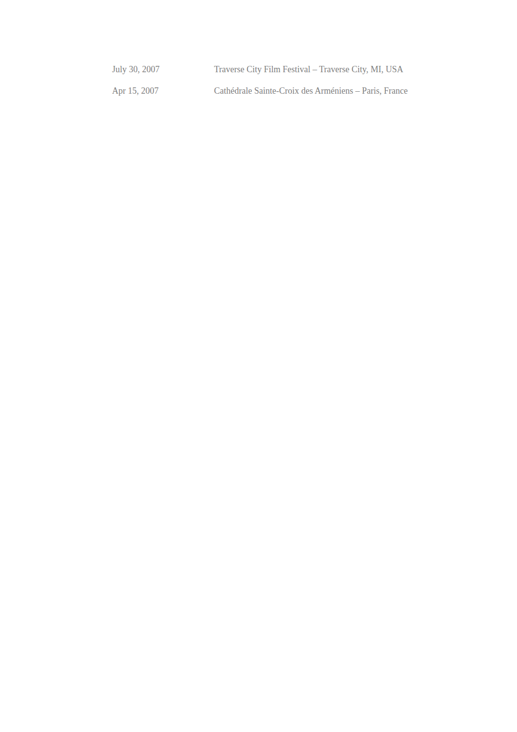| July 30, 2007 | Traverse City Film Festival – Traverse City, MI, USA |
| Apr 15, 2007 | Cathédrale Sainte-Croix des Arméniens – Paris, France |